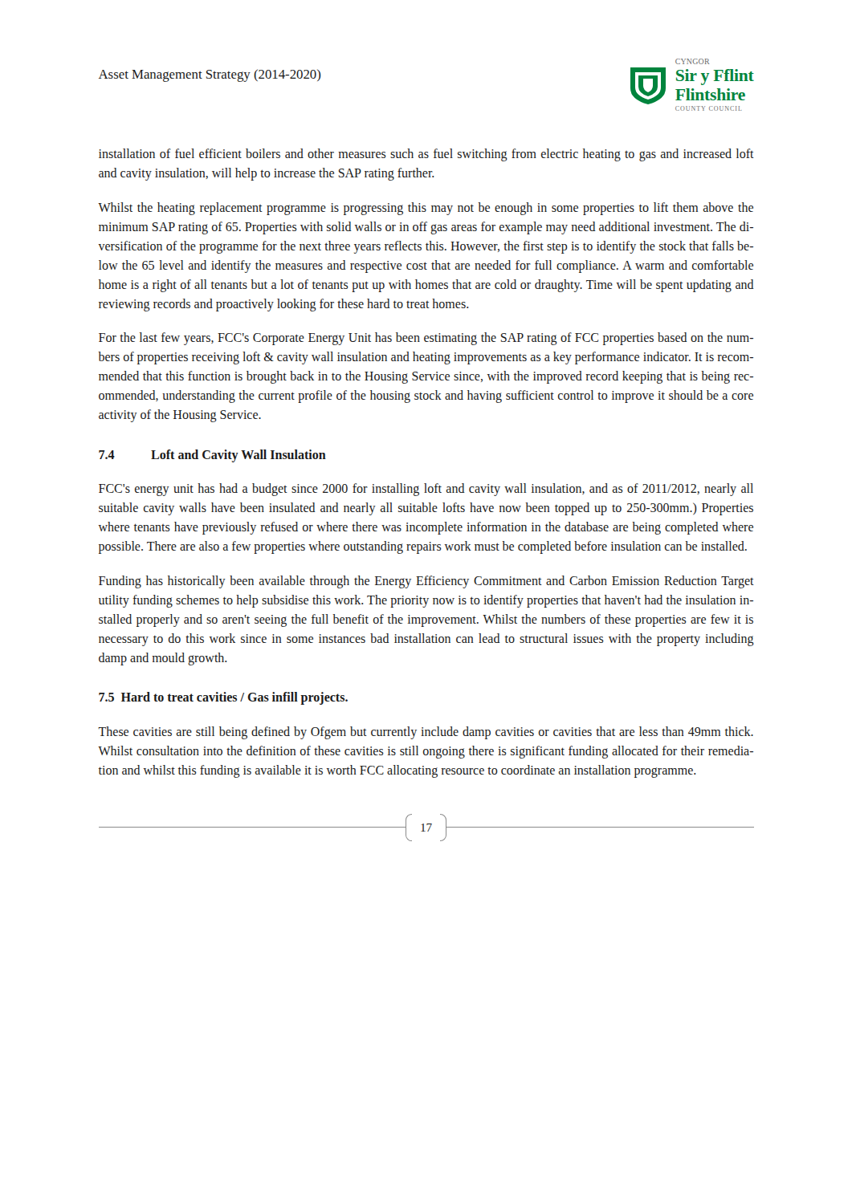Asset Management Strategy (2014-2020)
CYNGOR
Sir y Fflint
Flintshire
COUNTY COUNCIL
installation of fuel efficient boilers and other measures such as fuel switching from electric heating to gas and increased loft and cavity insulation, will help to increase the SAP rating further.
Whilst the heating replacement programme is progressing this may not be enough in some properties to lift them above the minimum SAP rating of 65. Properties with solid walls or in off gas areas for example may need additional investment. The diversification of the programme for the next three years reflects this. However, the first step is to identify the stock that falls below the 65 level and identify the measures and respective cost that are needed for full compliance. A warm and comfortable home is a right of all tenants but a lot of tenants put up with homes that are cold or draughty. Time will be spent updating and reviewing records and proactively looking for these hard to treat homes.
For the last few years, FCC's Corporate Energy Unit has been estimating the SAP rating of FCC properties based on the numbers of properties receiving loft & cavity wall insulation and heating improvements as a key performance indicator. It is recommended that this function is brought back in to the Housing Service since, with the improved record keeping that is being recommended, understanding the current profile of the housing stock and having sufficient control to improve it should be a core activity of the Housing Service.
7.4 Loft and Cavity Wall Insulation
FCC's energy unit has had a budget since 2000 for installing loft and cavity wall insulation, and as of 2011/2012, nearly all suitable cavity walls have been insulated and nearly all suitable lofts have now been topped up to 250-300mm.) Properties where tenants have previously refused or where there was incomplete information in the database are being completed where possible. There are also a few properties where outstanding repairs work must be completed before insulation can be installed.
Funding has historically been available through the Energy Efficiency Commitment and Carbon Emission Reduction Target utility funding schemes to help subsidise this work. The priority now is to identify properties that haven't had the insulation installed properly and so aren't seeing the full benefit of the improvement. Whilst the numbers of these properties are few it is necessary to do this work since in some instances bad installation can lead to structural issues with the property including damp and mould growth.
7.5 Hard to treat cavities / Gas infill projects.
These cavities are still being defined by Ofgem but currently include damp cavities or cavities that are less than 49mm thick. Whilst consultation into the definition of these cavities is still ongoing there is significant funding allocated for their remediation and whilst this funding is available it is worth FCC allocating resource to coordinate an installation programme.
17